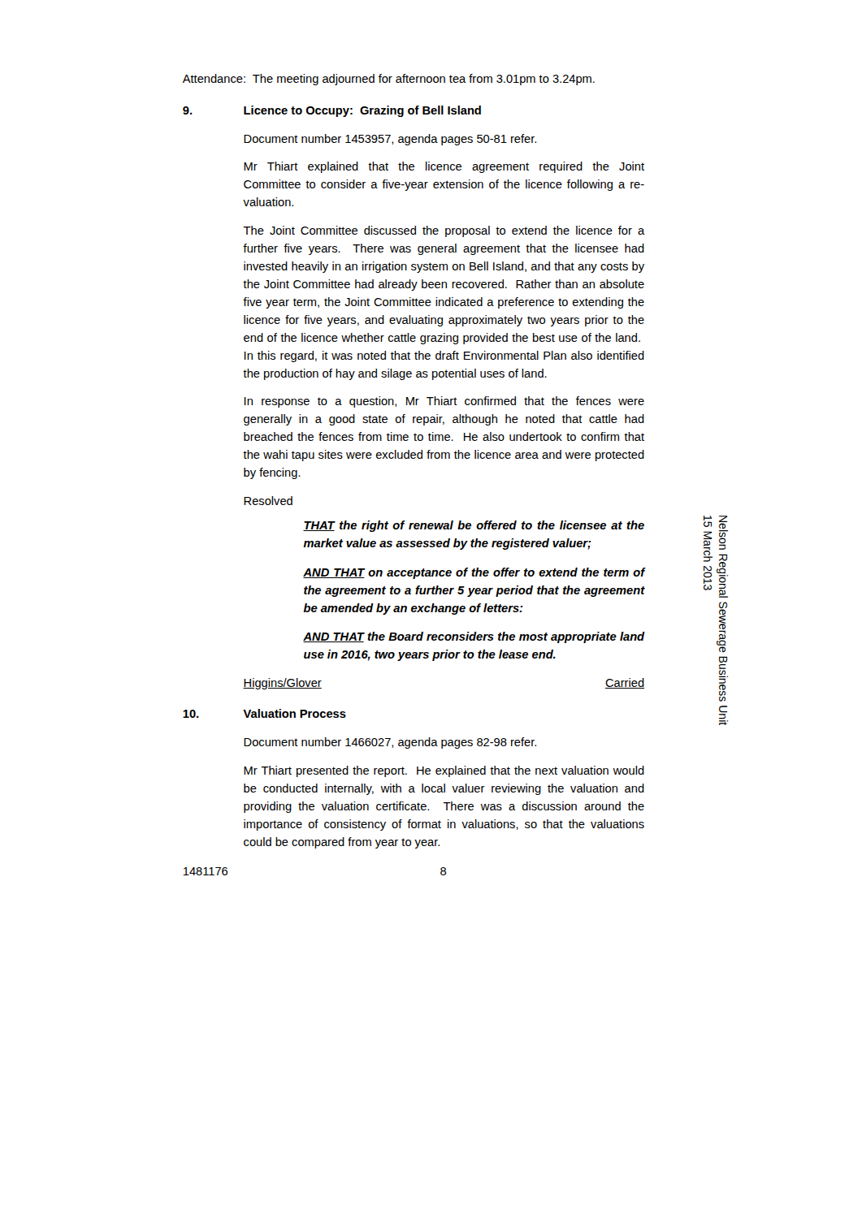Nelson Regional Sewerage Business Unit
15 March 2013
Attendance: The meeting adjourned for afternoon tea from 3.01pm to 3.24pm.
9.
Licence to Occupy: Grazing of Bell Island
Document number 1453957, agenda pages 50-81 refer.
Mr Thiart explained that the licence agreement required the Joint Committee to consider a five-year extension of the licence following a re-valuation.
The Joint Committee discussed the proposal to extend the licence for a further five years. There was general agreement that the licensee had invested heavily in an irrigation system on Bell Island, and that any costs by the Joint Committee had already been recovered. Rather than an absolute five year term, the Joint Committee indicated a preference to extending the licence for five years, and evaluating approximately two years prior to the end of the licence whether cattle grazing provided the best use of the land. In this regard, it was noted that the draft Environmental Plan also identified the production of hay and silage as potential uses of land.
In response to a question, Mr Thiart confirmed that the fences were generally in a good state of repair, although he noted that cattle had breached the fences from time to time. He also undertook to confirm that the wahi tapu sites were excluded from the licence area and were protected by fencing.
Resolved
THAT the right of renewal be offered to the licensee at the market value as assessed by the registered valuer;
AND THAT on acceptance of the offer to extend the term of the agreement to a further 5 year period that the agreement be amended by an exchange of letters:
AND THAT the Board reconsiders the most appropriate land use in 2016, two years prior to the lease end.
Higgins/Glover Carried
10.
Valuation Process
Document number 1466027, agenda pages 82-98 refer.
Mr Thiart presented the report. He explained that the next valuation would be conducted internally, with a local valuer reviewing the valuation and providing the valuation certificate. There was a discussion around the importance of consistency of format in valuations, so that the valuations could be compared from year to year.
1481176
8